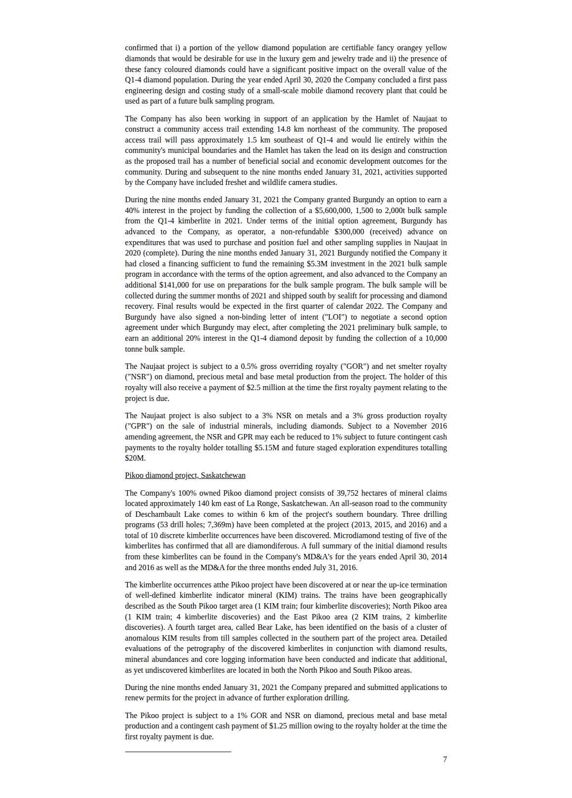confirmed that i) a portion of the yellow diamond population are certifiable fancy orangey yellow diamonds that would be desirable for use in the luxury gem and jewelry trade and ii) the presence of these fancy coloured diamonds could have a significant positive impact on the overall value of the Q1-4 diamond population. During the year ended April 30, 2020 the Company concluded a first pass engineering design and costing study of a small-scale mobile diamond recovery plant that could be used as part of a future bulk sampling program.
The Company has also been working in support of an application by the Hamlet of Naujaat to construct a community access trail extending 14.8 km northeast of the community. The proposed access trail will pass approximately 1.5 km southeast of Q1-4 and would lie entirely within the community's municipal boundaries and the Hamlet has taken the lead on its design and construction as the proposed trail has a number of beneficial social and economic development outcomes for the community. During and subsequent to the nine months ended January 31, 2021, activities supported by the Company have included freshet and wildlife camera studies.
During the nine months ended January 31, 2021 the Company granted Burgundy an option to earn a 40% interest in the project by funding the collection of a $5,600,000, 1,500 to 2,000t bulk sample from the Q1-4 kimberlite in 2021. Under terms of the initial option agreement, Burgundy has advanced to the Company, as operator, a non-refundable $300,000 (received) advance on expenditures that was used to purchase and position fuel and other sampling supplies in Naujaat in 2020 (complete). During the nine months ended January 31, 2021 Burgundy notified the Company it had closed a financing sufficient to fund the remaining $5.3M investment in the 2021 bulk sample program in accordance with the terms of the option agreement, and also advanced to the Company an additional $141,000 for use on preparations for the bulk sample program. The bulk sample will be collected during the summer months of 2021 and shipped south by sealift for processing and diamond recovery. Final results would be expected in the first quarter of calendar 2022. The Company and Burgundy have also signed a non-binding letter of intent ("LOI") to negotiate a second option agreement under which Burgundy may elect, after completing the 2021 preliminary bulk sample, to earn an additional 20% interest in the Q1-4 diamond deposit by funding the collection of a 10,000 tonne bulk sample.
The Naujaat project is subject to a 0.5% gross overriding royalty ("GOR") and net smelter royalty ("NSR") on diamond, precious metal and base metal production from the project. The holder of this royalty will also receive a payment of $2.5 million at the time the first royalty payment relating to the project is due.
The Naujaat project is also subject to a 3% NSR on metals and a 3% gross production royalty ("GPR") on the sale of industrial minerals, including diamonds. Subject to a November 2016 amending agreement, the NSR and GPR may each be reduced to 1% subject to future contingent cash payments to the royalty holder totalling $5.15M and future staged exploration expenditures totalling $20M.
Pikoo diamond project, Saskatchewan
The Company's 100% owned Pikoo diamond project consists of 39,752 hectares of mineral claims located approximately 140 km east of La Ronge, Saskatchewan. An all-season road to the community of Deschambault Lake comes to within 6 km of the project's southern boundary. Three drilling programs (53 drill holes; 7,369m) have been completed at the project (2013, 2015, and 2016) and a total of 10 discrete kimberlite occurrences have been discovered. Microdiamond testing of five of the kimberlites has confirmed that all are diamondiferous. A full summary of the initial diamond results from these kimberlites can be found in the Company's MD&A's for the years ended April 30, 2014 and 2016 as well as the MD&A for the three months ended July 31, 2016.
The kimberlite occurrences atthe Pikoo project have been discovered at or near the up-ice termination of well-defined kimberlite indicator mineral (KIM) trains. The trains have been geographically described as the South Pikoo target area (1 KIM train; four kimberlite discoveries); North Pikoo area (1 KIM train; 4 kimberlite discoveries) and the East Pikoo area (2 KIM trains, 2 kimberlite discoveries). A fourth target area, called Bear Lake, has been identified on the basis of a cluster of anomalous KIM results from till samples collected in the southern part of the project area. Detailed evaluations of the petrography of the discovered kimberlites in conjunction with diamond results, mineral abundances and core logging information have been conducted and indicate that additional, as yet undiscovered kimberlites are located in both the North Pikoo and South Pikoo areas.
During the nine months ended January 31, 2021 the Company prepared and submitted applications to renew permits for the project in advance of further exploration drilling.
The Pikoo project is subject to a 1% GOR and NSR on diamond, precious metal and base metal production and a contingent cash payment of $1.25 million owing to the royalty holder at the time the first royalty payment is due.
7